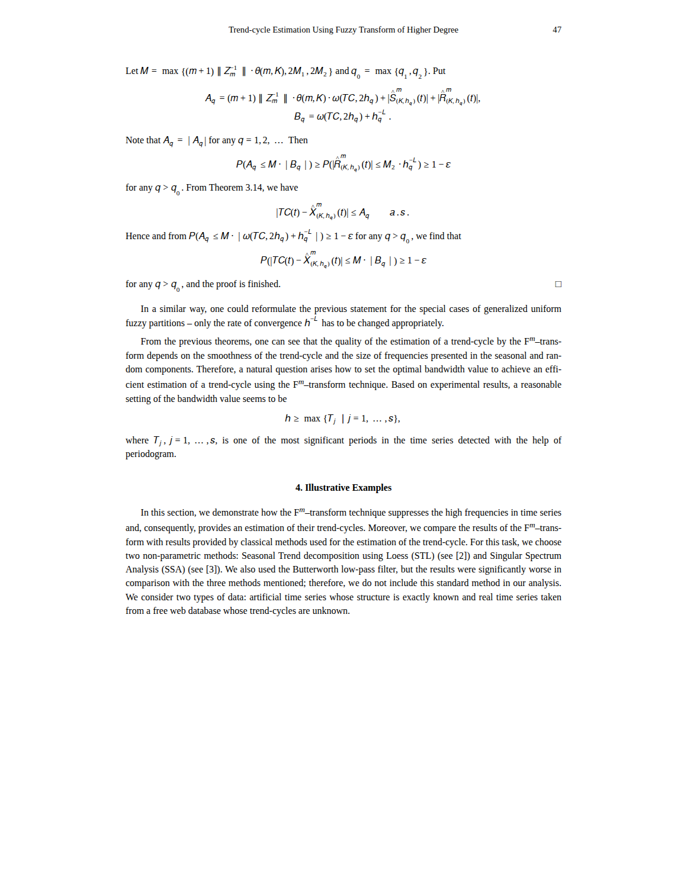Trend-cycle Estimation Using Fuzzy Transform of Higher Degree 47
Let M=max{(m+1)∥Zm−1∥·θ(m,K),2M1,2M2} and q0=max{q1,q2}. Put
Aq= (m+1) ∥Zm−1∥ ·θ(m,K) ·ω(TC,2hq) + |S^(K,hq)m(t)| + |R^(K,hq)m(t)| , Bq= ω(TC,2hq) + hq−L .
Note that Aq=|Aq| for any q=1,2,… Then
P(Aq≤M·|Bq|) ≥ P ( |R^(K,hq)m(t)| ≤ M2·hq−L ) ≥1−ε
for any q>q0. From Theorem 3.14, we have
|TC(t)−X^(K,hq)m(t)| ≤Aq a.s.
Hence and from P(Aq≤M·|ω(TC,2hq)+hq−L|)≥1−ε for any q>q0, we find that
P ( |TC(t)−X^(K,hq)m(t)| ≤M·|Bq| ) ≥1−ε
for any q>q0, and the proof is finished.□
In a similar way, one could reformulate the previous statement for the special cases of generalized uniform fuzzy partitions – only the rate of convergence h−L has to be changed appropriately.
From the previous theorems, one can see that the quality of the estimation of a trend-cycle by the Fm–transform depends on the smoothness of the trend-cycle and the size of frequencies presented in the seasonal and random components. Therefore, a natural question arises how to set the optimal bandwidth value to achieve an efficient estimation of a trend-cycle using the Fm–transform technique. Based on experimental results, a reasonable setting of the bandwidth value seems to be
h≥max { Tj ∣ j=1,…,s } ,
where Tj,j=1,…,s, is one of the most significant periods in the time series detected with the help of periodogram.
4. Illustrative Examples
In this section, we demonstrate how the Fm–transform technique suppresses the high frequencies in time series and, consequently, provides an estimation of their trend-cycles. Moreover, we compare the results of the Fm–transform with results provided by classical methods used for the estimation of the trend-cycle. For this task, we choose two non-parametric methods: Seasonal Trend decomposition using Loess (STL) (see [2]) and Singular Spectrum Analysis (SSA) (see [3]). We also used the Butterworth low-pass filter, but the results were significantly worse in comparison with the three methods mentioned; therefore, we do not include this standard method in our analysis. We consider two types of data: artificial time series whose structure is exactly known and real time series taken from a free web database whose trend-cycles are unknown.